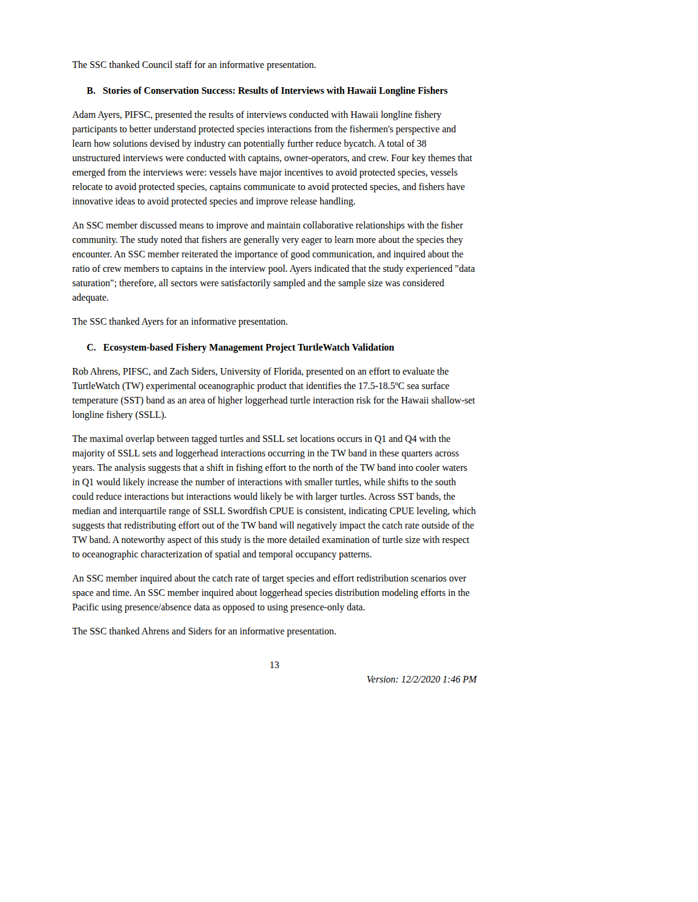The SSC thanked Council staff for an informative presentation.
B. Stories of Conservation Success: Results of Interviews with Hawaii Longline Fishers
Adam Ayers, PIFSC, presented the results of interviews conducted with Hawaii longline fishery participants to better understand protected species interactions from the fishermen's perspective and learn how solutions devised by industry can potentially further reduce bycatch. A total of 38 unstructured interviews were conducted with captains, owner-operators, and crew. Four key themes that emerged from the interviews were: vessels have major incentives to avoid protected species, vessels relocate to avoid protected species, captains communicate to avoid protected species, and fishers have innovative ideas to avoid protected species and improve release handling.
An SSC member discussed means to improve and maintain collaborative relationships with the fisher community. The study noted that fishers are generally very eager to learn more about the species they encounter. An SSC member reiterated the importance of good communication, and inquired about the ratio of crew members to captains in the interview pool. Ayers indicated that the study experienced "data saturation"; therefore, all sectors were satisfactorily sampled and the sample size was considered adequate.
The SSC thanked Ayers for an informative presentation.
C. Ecosystem-based Fishery Management Project TurtleWatch Validation
Rob Ahrens, PIFSC, and Zach Siders, University of Florida, presented on an effort to evaluate the TurtleWatch (TW) experimental oceanographic product that identifies the 17.5-18.5ºC sea surface temperature (SST) band as an area of higher loggerhead turtle interaction risk for the Hawaii shallow-set longline fishery (SSLL).
The maximal overlap between tagged turtles and SSLL set locations occurs in Q1 and Q4 with the majority of SSLL sets and loggerhead interactions occurring in the TW band in these quarters across years. The analysis suggests that a shift in fishing effort to the north of the TW band into cooler waters in Q1 would likely increase the number of interactions with smaller turtles, while shifts to the south could reduce interactions but interactions would likely be with larger turtles. Across SST bands, the median and interquartile range of SSLL Swordfish CPUE is consistent, indicating CPUE leveling, which suggests that redistributing effort out of the TW band will negatively impact the catch rate outside of the TW band. A noteworthy aspect of this study is the more detailed examination of turtle size with respect to oceanographic characterization of spatial and temporal occupancy patterns.
An SSC member inquired about the catch rate of target species and effort redistribution scenarios over space and time. An SSC member inquired about loggerhead species distribution modeling efforts in the Pacific using presence/absence data as opposed to using presence-only data.
The SSC thanked Ahrens and Siders for an informative presentation.
13
Version: 12/2/2020 1:46 PM